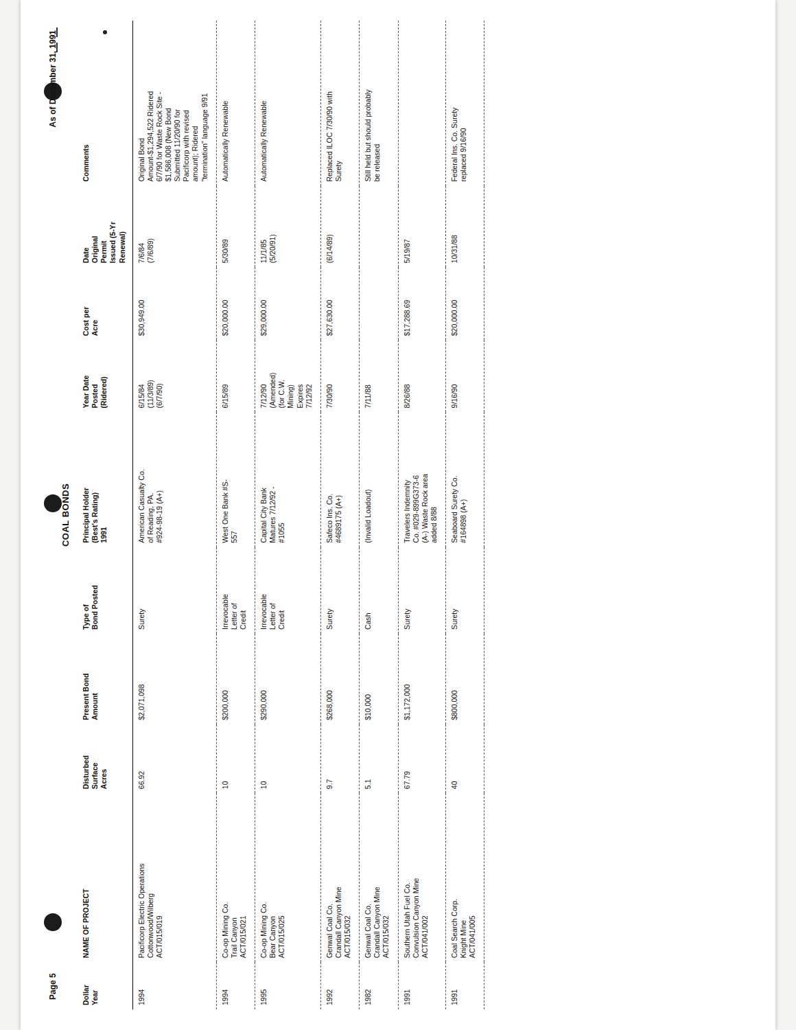Page 5
As of December 31, 1991
COAL BONDS
| Dollar Year | NAME OF PROJECT | Disturbed Surface Acres | Present Bond Amount | Type of Bond Posted | Principal Holder (Best's Rating) 1991 | Year Date Posted (Ridered) | Cost per Acre | Date Original Permit Issued (5-Yr Renewal) | Comments |
| --- | --- | --- | --- | --- | --- | --- | --- | --- | --- |
| 1994 | Pacificorp Electric Operations Cottonwood/Wilberg ACT/015/019 | 66.92 | $2,071,098 | Surety | American Casualty Co. of Reading, PA. #924-98-19 (A+) | 6/15/84 (11/3/89) (6/7/90) | $30,949.00 | 7/6/84 (7/6/89) | Original Bond Amount-$1,294,522 Ridered 6/7/90 for Waste Rock Site - $1,586,008 (New Bond Submitted 11/20/90 for Pacificorp with revised amount); Ridered "termination" language 9/91 |
| 1994 | Co-op Mining Co. Trail Canyon ACT/015/021 | 10 | $200,000 | Irrevocable Letter of Credit | West One Bank #S- 557 | 6/15/89 | $20,000.00 | 5/30/89 | Automatically Renewable |
| 1995 | Co-op Mining Co. Bear Canyon ACT/015/025 | 10 | $290,000 | Irrevocable Letter of Credit | Capital City Bank Matures 7/12/92 - #1055 | 7/12/90 (Amended) (for C.W. Mining) Expires 7/12/92 | $29,000.00 | 11/1/85 (5/20/91) | Automatically Renewable |
| 1992 | Genwal Coal Co. Crandall Canyon Mine ACT/015/032 | 9.7 | $268,000 | Surety | Safeco Ins. Co. #4689175 (A+) | 7/30/90 | $27,630.00 | (6/14/89) | Replaced ILOC 7/30/90 with Surety |
| 1982 | Genwal Coal Co. Crandall Canyon Mine ACT/015/032 | 5.1 | $10,000 | Cash | (Invalid Loadout) | 7/11/88 | | | Still held but should probably be released |
| 1991 | Southern Utah Fuel Co. Convulsion Canyon Mine ACT/041/002 | 67.79 | $1,172,000 | Surety | Travelers Indemnity Co. #029-899G373-6 (A-) Waste Rock area added 8/88 | 8/26/88 | $17,288.69 | 5/19/87 | |
| 1991 | Coal Search Corp. Knight Mine ACT/041/005 | 40 | $800,000 | Surety | Seaboard Surety Co. #164898 (A+) | 9/16/90 | $20,000.00 | 10/31/88 | Federal Ins. Co. Surety replaced 9/16/90 |